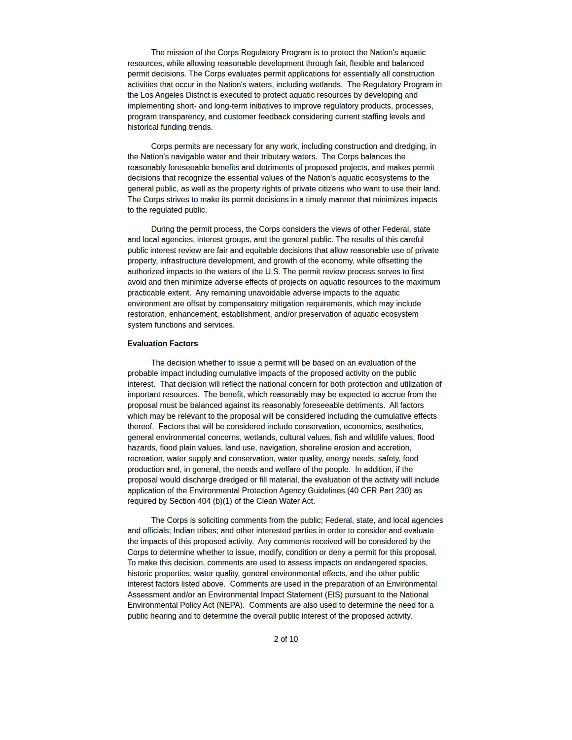The mission of the Corps Regulatory Program is to protect the Nation's aquatic resources, while allowing reasonable development through fair, flexible and balanced permit decisions. The Corps evaluates permit applications for essentially all construction activities that occur in the Nation's waters, including wetlands. The Regulatory Program in the Los Angeles District is executed to protect aquatic resources by developing and implementing short- and long-term initiatives to improve regulatory products, processes, program transparency, and customer feedback considering current staffing levels and historical funding trends.
Corps permits are necessary for any work, including construction and dredging, in the Nation's navigable water and their tributary waters. The Corps balances the reasonably foreseeable benefits and detriments of proposed projects, and makes permit decisions that recognize the essential values of the Nation's aquatic ecosystems to the general public, as well as the property rights of private citizens who want to use their land. The Corps strives to make its permit decisions in a timely manner that minimizes impacts to the regulated public.
During the permit process, the Corps considers the views of other Federal, state and local agencies, interest groups, and the general public. The results of this careful public interest review are fair and equitable decisions that allow reasonable use of private property, infrastructure development, and growth of the economy, while offsetting the authorized impacts to the waters of the U.S. The permit review process serves to first avoid and then minimize adverse effects of projects on aquatic resources to the maximum practicable extent. Any remaining unavoidable adverse impacts to the aquatic environment are offset by compensatory mitigation requirements, which may include restoration, enhancement, establishment, and/or preservation of aquatic ecosystem system functions and services.
Evaluation Factors
The decision whether to issue a permit will be based on an evaluation of the probable impact including cumulative impacts of the proposed activity on the public interest. That decision will reflect the national concern for both protection and utilization of important resources. The benefit, which reasonably may be expected to accrue from the proposal must be balanced against its reasonably foreseeable detriments. All factors which may be relevant to the proposal will be considered including the cumulative effects thereof. Factors that will be considered include conservation, economics, aesthetics, general environmental concerns, wetlands, cultural values, fish and wildlife values, flood hazards, flood plain values, land use, navigation, shoreline erosion and accretion, recreation, water supply and conservation, water quality, energy needs, safety, food production and, in general, the needs and welfare of the people. In addition, if the proposal would discharge dredged or fill material, the evaluation of the activity will include application of the Environmental Protection Agency Guidelines (40 CFR Part 230) as required by Section 404 (b)(1) of the Clean Water Act.
The Corps is soliciting comments from the public; Federal, state, and local agencies and officials; Indian tribes; and other interested parties in order to consider and evaluate the impacts of this proposed activity. Any comments received will be considered by the Corps to determine whether to issue, modify, condition or deny a permit for this proposal. To make this decision, comments are used to assess impacts on endangered species, historic properties, water quality, general environmental effects, and the other public interest factors listed above. Comments are used in the preparation of an Environmental Assessment and/or an Environmental Impact Statement (EIS) pursuant to the National Environmental Policy Act (NEPA). Comments are also used to determine the need for a public hearing and to determine the overall public interest of the proposed activity.
2 of 10